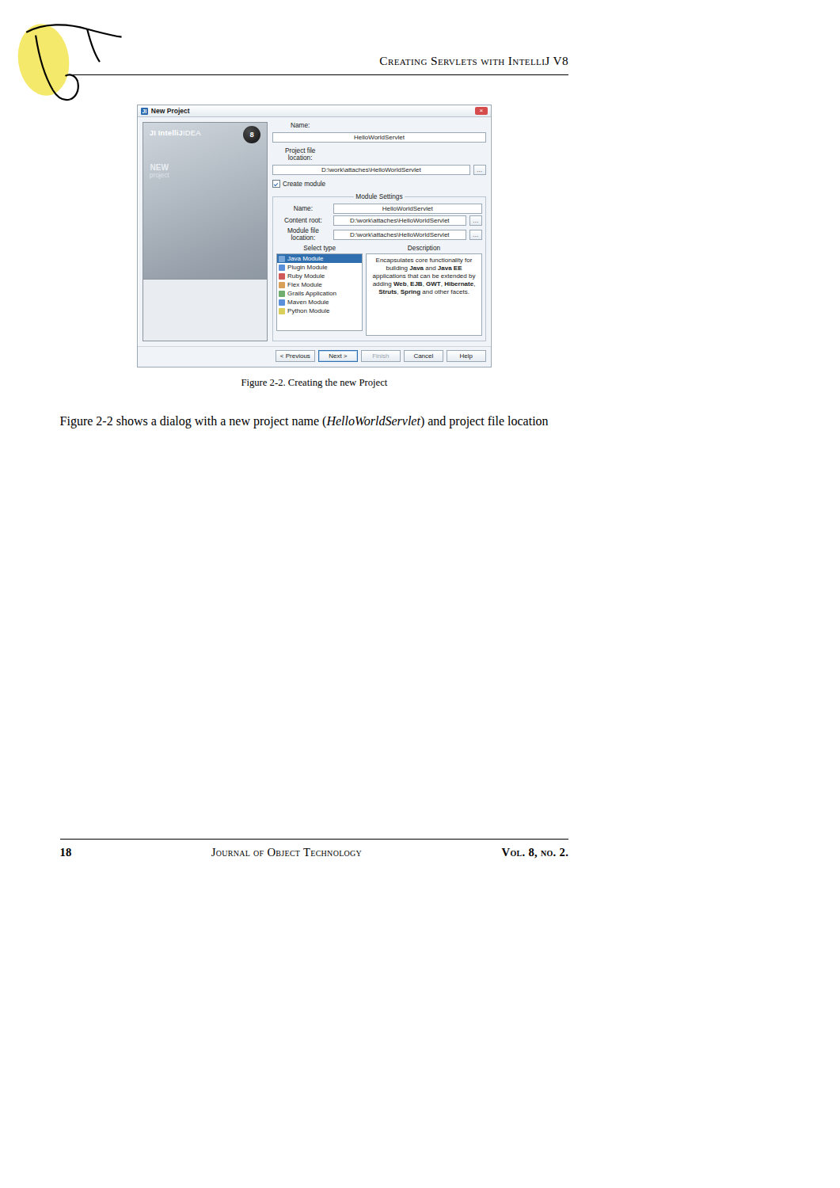Creating Servlets with IntelliJ V8
JI New Project
×
8
JI IntelliJIDEA
NEWproject
Name:
HelloWorldServlet
Project file location:
D:\work\attaches\HelloWorldServlet
…
Create module
Module Settings
Name:
HelloWorldServlet
Content root:
D:\work\attaches\HelloWorldServlet
…
Module file location:
D:\work\attaches\HelloWorldServlet
…
Select type
Java Module
Plugin Module
Ruby Module
Flex Module
Grails Application
Maven Module
Python Module
Description
Encapsulates core functionality for building Java and Java EE applications that can be extended by adding Web, EJB, GWT, Hibernate, Struts, Spring and other facets.
< Previous
Next >
Finish
Cancel
Help
Figure 2-2. Creating the new Project
Figure 2-2 shows a dialog with a new project name (HelloWorldServlet) and project file location
18
Journal of Object Technology
Vol. 8, no. 2.